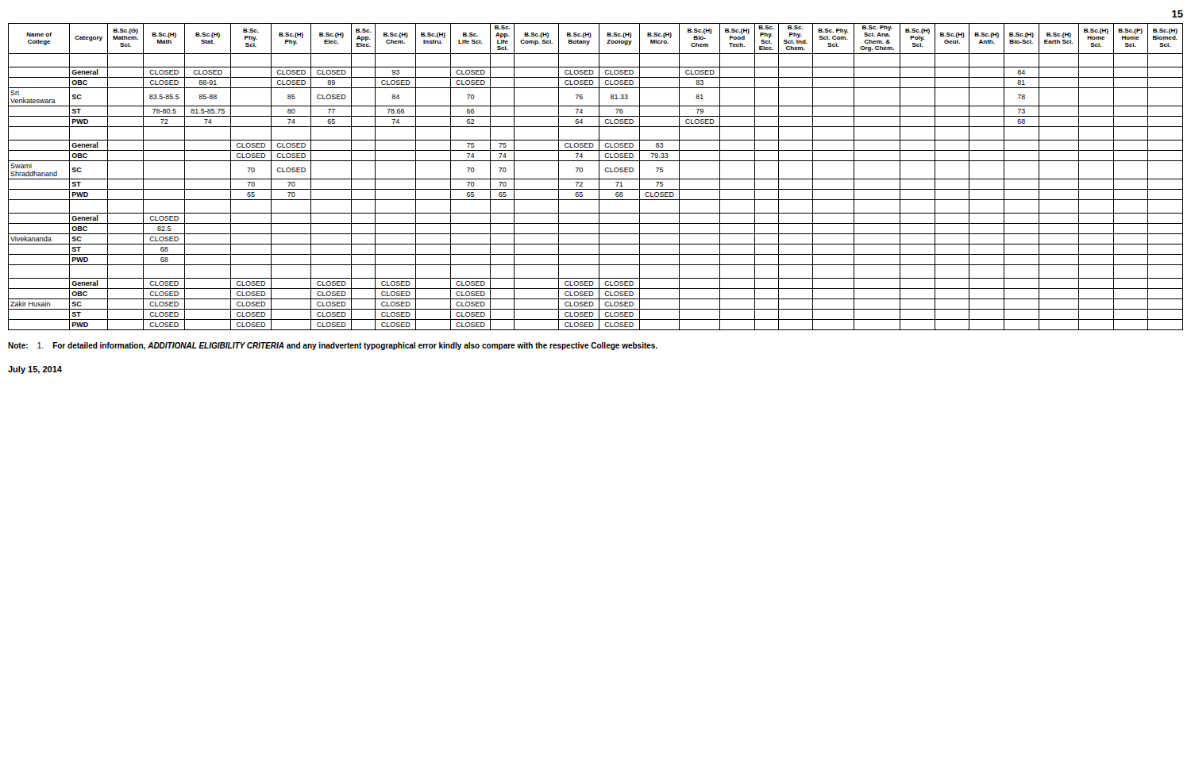15
| Name of College | Category | B.Sc.(G) Mathem. Sci. | B.Sc.(H) Math | B.Sc.(H) Stat. | B.Sc. Phy. Sci. | B.Sc.(H) Phy. | B.Sc.(H) Elec. | B.Sc. App. Elec. | B.Sc.(H) Chem. | B.Sc.(H) Instru. | B.Sc. Life Sci. | B.Sc. App. Life Sci. | B.Sc.(H) Comp. Sci. | B.Sc.(H) Botany | B.Sc.(H) Zoology | B.Sc.(H) Micro. | B.Sc.(H) Bio- Chem | B.Sc.(H) Food Tech. | B.Sc. Phy. Sci. Elec. | B.Sc. Phy. Sci. Ind. Chem. | B.Sc. Phy. Sci. Com. Sci. | B.Sc. Phy. Sci. Ana. Chem. & Org. Chem. | B.Sc.(H) Poly. Sci. | B.Sc.(H) Geol. | B.Sc.(H) Anth. | B.Sc.(H) Bio-Sci. | B.Sc.(H) Earth Sci. | B.Sc.(H) Home Sci. | B.Sc.(P) Home Sci. | B.Sc.(H) Biomed. Sci. |
| --- | --- | --- | --- | --- | --- | --- | --- | --- | --- | --- | --- | --- | --- | --- | --- | --- | --- | --- | --- | --- | --- | --- | --- | --- | --- | --- | --- | --- | --- | --- |
| | General | | CLOSED | CLOSED | | CLOSED | CLOSED | | 93 | | CLOSED | | | CLOSED | CLOSED | | CLOSED | | | | | | | | | 84 | | | | |
| | OBC | | CLOSED | 88-91 | | CLOSED | 89 | | CLOSED | | CLOSED | | | CLOSED | CLOSED | | 83 | | | | | | | | | 81 | | | | |
| Sri Venkateswara | SC | | 83.5-85.5 | 85-88 | | 85 | CLOSED | | 84 | | 70 | | | 76 | 81.33 | | 81 | | | | | | | | | 78 | | | | |
| | ST | | 78-80.5 | 81.5-85.75 | | 80 | 77 | | 78.66 | | 66 | | | 74 | 76 | | 79 | | | | | | | | | 73 | | | | |
| | PWD | | 72 | 74 | | 74 | 65 | | 74 | | 62 | | | 64 | CLOSED | | CLOSED | | | | | | | | | 68 | | | | |
| | General | | | | CLOSED | CLOSED | | | | | 75 | 75 | | CLOSED | CLOSED | 83 | | | | | | | | | | | | | | |
| | OBC | | | | CLOSED | CLOSED | | | | | 74 | 74 | | 74 | CLOSED | 79.33 | | | | | | | | | | | | | | |
| Swami Shraddhanand | SC | | | | 70 | CLOSED | | | | | 70 | 70 | | 70 | CLOSED | 75 | | | | | | | | | | | | | | |
| | ST | | | | 70 | 70 | | | | | 70 | 70 | | 72 | 71 | 75 | | | | | | | | | | | | | | |
| | PWD | | | | 65 | 70 | | | | | 65 | 65 | | 65 | 68 | CLOSED | | | | | | | | | | | | | | |
| | General | | CLOSED | | | | | | | | | | | | | | | | | | | | | | | | | | | |
| | OBC | | 82.5 | | | | | | | | | | | | | | | | | | | | | | | | | | | |
| Vivekananda | SC | | CLOSED | | | | | | | | | | | | | | | | | | | | | | | | | | | |
| | ST | | 68 | | | | | | | | | | | | | | | | | | | | | | | | | | | |
| | PWD | | 68 | | | | | | | | | | | | | | | | | | | | | | | | | | | |
| | General | | CLOSED | | CLOSED | | CLOSED | | CLOSED | | CLOSED | | | CLOSED | CLOSED | | | | | | | | | | | | | | | |
| | OBC | | CLOSED | | CLOSED | | CLOSED | | CLOSED | | CLOSED | | | CLOSED | CLOSED | | | | | | | | | | | | | | | |
| Zakir Husain | SC | | CLOSED | | CLOSED | | CLOSED | | CLOSED | | CLOSED | | | CLOSED | CLOSED | | | | | | | | | | | | | | | |
| | ST | | CLOSED | | CLOSED | | CLOSED | | CLOSED | | CLOSED | | | CLOSED | CLOSED | | | | | | | | | | | | | | | |
| | PWD | | CLOSED | | CLOSED | | CLOSED | | CLOSED | | CLOSED | | | CLOSED | CLOSED | | | | | | | | | | | | | | | |
Note: 1. For detailed information, ADDITIONAL ELIGIBILITY CRITERIA and any inadvertent typographical error kindly also compare with the respective College websites.
July 15, 2014